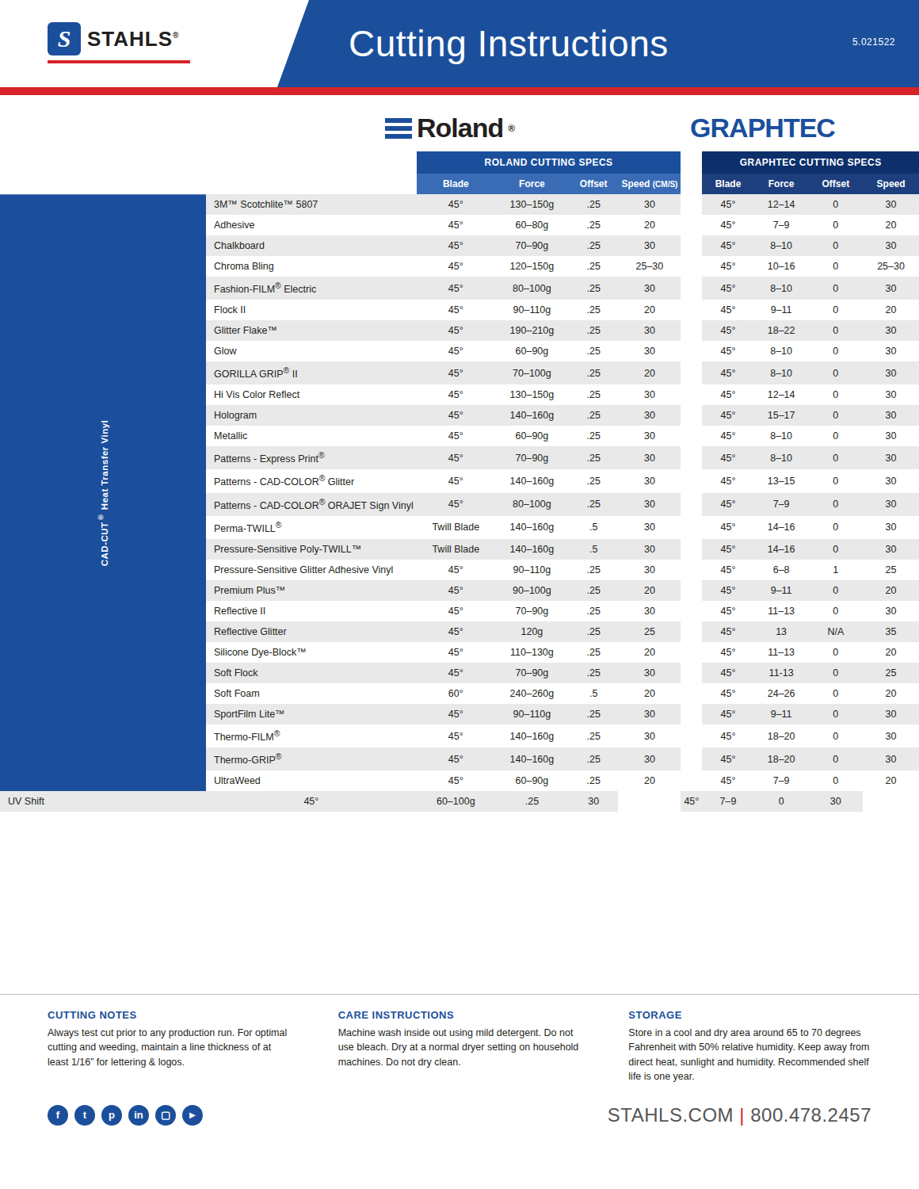S
STAHLS®
Cutting Instructions
5.021522
Roland®
GRAPHTEC
| | | ROLAND CUTTING SPECS | | GRAPHTEC CUTTING SPECS |
| --- | --- | --- | --- | --- |
| Blade | Force | Offset | Speed (CM/S) | Blade | Force | Offset | Speed |
| CAD-CUT ® Heat Transfer Vinyl | 3M™ Scotchlite™ 5807 | 45° | 130–150g | .25 | 30 | | 45° | 12–14 | 0 | 30 |
| Adhesive | 45° | 60–80g | .25 | 20 | | 45° | 7–9 | 0 | 20 |
| Chalkboard | 45° | 70–90g | .25 | 30 | | 45° | 8–10 | 0 | 30 |
| Chroma Bling | 45° | 120–150g | .25 | 25–30 | | 45° | 10–16 | 0 | 25–30 |
| Fashion-FILM ® Electric | 45° | 80–100g | .25 | 30 | | 45° | 8–10 | 0 | 30 |
| Flock II | 45° | 90–110g | .25 | 20 | | 45° | 9–11 | 0 | 20 |
| Glitter Flake™ | 45° | 190–210g | .25 | 30 | | 45° | 18–22 | 0 | 30 |
| Glow | 45° | 60–90g | .25 | 30 | | 45° | 8–10 | 0 | 30 |
| GORILLA GRIP ® II | 45° | 70–100g | .25 | 20 | | 45° | 8–10 | 0 | 30 |
| Hi Vis Color Reflect | 45° | 130–150g | .25 | 30 | | 45° | 12–14 | 0 | 30 |
| Hologram | 45° | 140–160g | .25 | 30 | | 45° | 15–17 | 0 | 30 |
| Metallic | 45° | 60–90g | .25 | 30 | | 45° | 8–10 | 0 | 30 |
| Patterns - Express Print ® | 45° | 70–90g | .25 | 30 | | 45° | 8–10 | 0 | 30 |
| Patterns - CAD-COLOR ® Glitter | 45° | 140–160g | .25 | 30 | | 45° | 13–15 | 0 | 30 |
| Patterns - CAD-COLOR ® ORAJET Sign Vinyl | 45° | 80–100g | .25 | 30 | | 45° | 7–9 | 0 | 30 |
| Perma-TWILL ® | Twill Blade | 140–160g | .5 | 30 | | 45° | 14–16 | 0 | 30 |
| Pressure-Sensitive Poly-TWILL™ | Twill Blade | 140–160g | .5 | 30 | | 45° | 14–16 | 0 | 30 |
| Pressure-Sensitive Glitter Adhesive Vinyl | 45° | 90–110g | .25 | 30 | | 45° | 6–8 | 1 | 25 |
| Premium Plus™ | 45° | 90–100g | .25 | 20 | | 45° | 9–11 | 0 | 20 |
| Reflective II | 45° | 70–90g | .25 | 30 | | 45° | 11–13 | 0 | 30 |
| Reflective Glitter | 45° | 120g | .25 | 25 | | 45° | 13 | N/A | 35 |
| Silicone Dye-Block™ | 45° | 110–130g | .25 | 20 | | 45° | 11–13 | 0 | 20 |
| Soft Flock | 45° | 70–90g | .25 | 30 | | 45° | 11-13 | 0 | 25 |
| Soft Foam | 60° | 240–260g | .5 | 20 | | 45° | 24–26 | 0 | 20 |
| SportFilm Lite™ | 45° | 90–110g | .25 | 30 | | 45° | 9–11 | 0 | 30 |
| Thermo-FILM ® | 45° | 140–160g | .25 | 30 | | 45° | 18–20 | 0 | 30 |
| Thermo-GRIP ® | 45° | 140–160g | .25 | 30 | | 45° | 18–20 | 0 | 30 |
| UltraWeed | 45° | 60–90g | .25 | 20 | | 45° | 7–9 | 0 | 20 |
| UV Shift | 45° | 60–100g | .25 | 30 | | 45° | 7–9 | 0 | 30 |
CUTTING NOTES
Always test cut prior to any production run. For optimal cutting and weeding, maintain a line thickness of at least 1/16” for lettering & logos.
CARE INSTRUCTIONS
Machine wash inside out using mild detergent. Do not use bleach. Dry at a normal dryer setting on household machines. Do not dry clean.
STORAGE
Store in a cool and dry area around 65 to 70 degrees Fahrenheit with 50% relative humidity. Keep away from direct heat, sunlight and humidity. Recommended shelf life is one year.
f
t
p
in
▢
►
STAHLS.COM | 800.478.2457